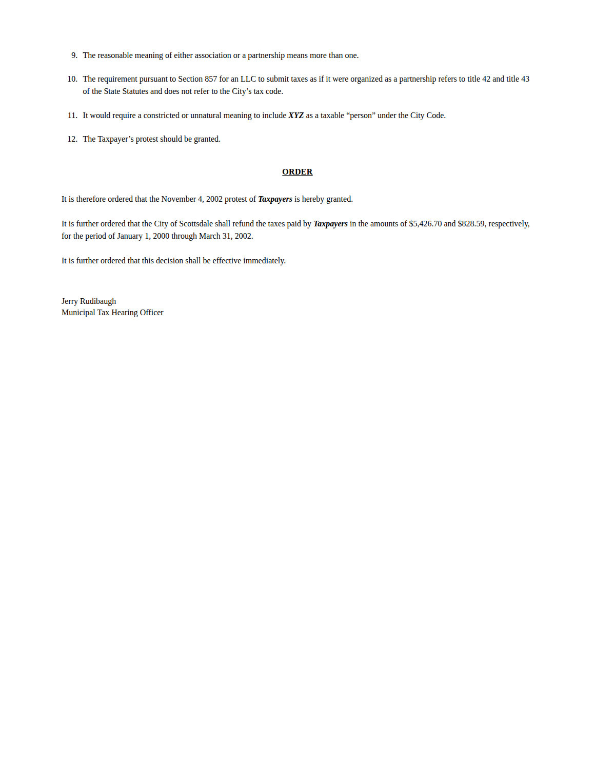The reasonable meaning of either association or a partnership means more than one.
The requirement pursuant to Section 857 for an LLC to submit taxes as if it were organized as a partnership refers to title 42 and title 43 of the State Statutes and does not refer to the City’s tax code.
It would require a constricted or unnatural meaning to include XYZ as a taxable “person” under the City Code.
The Taxpayer’s protest should be granted.
ORDER
It is therefore ordered that the November 4, 2002 protest of Taxpayers is hereby granted.
It is further ordered that the City of Scottsdale shall refund the taxes paid by Taxpayers in the amounts of $5,426.70 and $828.59, respectively, for the period of January 1, 2000 through March 31, 2002.
It is further ordered that this decision shall be effective immediately.
Jerry Rudibaugh
Municipal Tax Hearing Officer